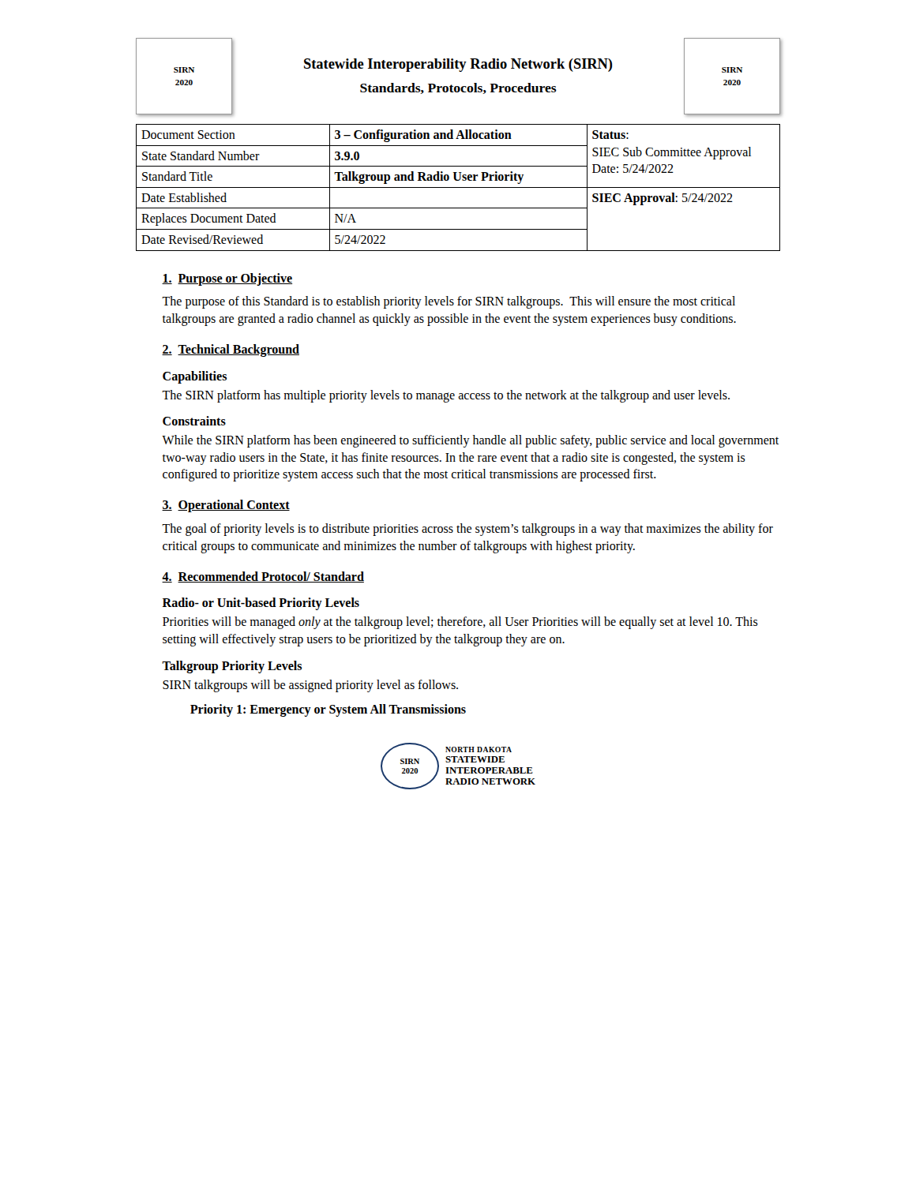SIRN
2020
Statewide Interoperability Radio Network (SIRN)
Standards, Protocols, Procedures
SIRN
2020
| Document Section | 3 – Configuration and Allocation | Status : SIEC Sub Committee Approval Date: 5/24/2022 |
| State Standard Number | 3.9.0 |
| Standard Title | Talkgroup and Radio User Priority |
| Date Established | | SIEC Approval : 5/24/2022 |
| Replaces Document Dated | N/A |
| Date Revised/Reviewed | 5/24/2022 |
1. Purpose or Objective
The purpose of this Standard is to establish priority levels for SIRN talkgroups. This will ensure the most critical talkgroups are granted a radio channel as quickly as possible in the event the system experiences busy conditions.
2. Technical Background
Capabilities
The SIRN platform has multiple priority levels to manage access to the network at the talkgroup and user levels.
Constraints
While the SIRN platform has been engineered to sufficiently handle all public safety, public service and local government two-way radio users in the State, it has finite resources. In the rare event that a radio site is congested, the system is configured to prioritize system access such that the most critical transmissions are processed first.
3. Operational Context
The goal of priority levels is to distribute priorities across the system’s talkgroups in a way that maximizes the ability for critical groups to communicate and minimizes the number of talkgroups with highest priority.
4. Recommended Protocol/ Standard
Radio- or Unit-based Priority Levels
Priorities will be managed only at the talkgroup level; therefore, all User Priorities will be equally set at level 10. This setting will effectively strap users to be prioritized by the talkgroup they are on.
Talkgroup Priority Levels
SIRN talkgroups will be assigned priority level as follows.
Priority 1: Emergency or System All Transmissions
SIRN
2020
NORTH DAKOTA STATEWIDE INTEROPERABLE RADIO NETWORK